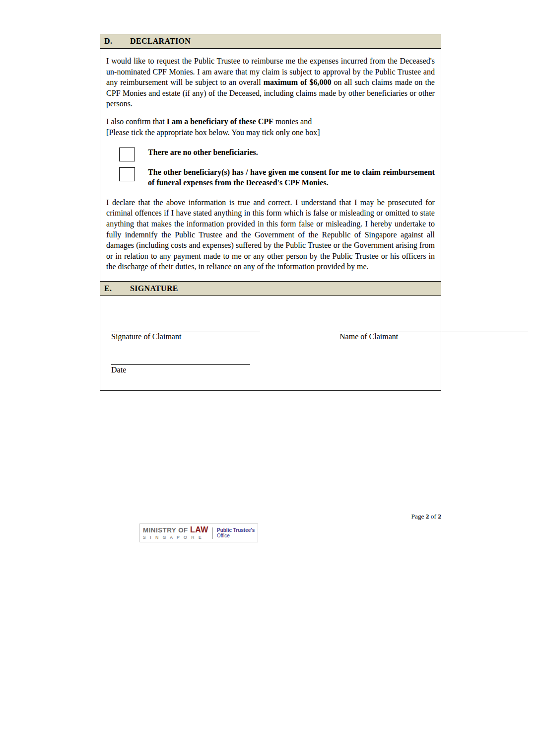D. DECLARATION
I would like to request the Public Trustee to reimburse me the expenses incurred from the Deceased's un-nominated CPF Monies. I am aware that my claim is subject to approval by the Public Trustee and any reimbursement will be subject to an overall maximum of $6,000 on all such claims made on the CPF Monies and estate (if any) of the Deceased, including claims made by other beneficiaries or other persons.
I also confirm that I am a beneficiary of these CPF monies and
[Please tick the appropriate box below. You may tick only one box]
There are no other beneficiaries.
The other beneficiary(s) has / have given me consent for me to claim reimbursement of funeral expenses from the Deceased's CPF Monies.
I declare that the above information is true and correct. I understand that I may be prosecuted for criminal offences if I have stated anything in this form which is false or misleading or omitted to state anything that makes the information provided in this form false or misleading. I hereby undertake to fully indemnify the Public Trustee and the Government of the Republic of Singapore against all damages (including costs and expenses) suffered by the Public Trustee or the Government arising from or in relation to any payment made to me or any other person by the Public Trustee or his officers in the discharge of their duties, in reliance on any of the information provided by me.
E. SIGNATURE
Signature of Claimant
Name of Claimant
Date
Page 2 of 2
MINISTRY OF LAW
S I N G A P O R E
Public Trustee's
Office